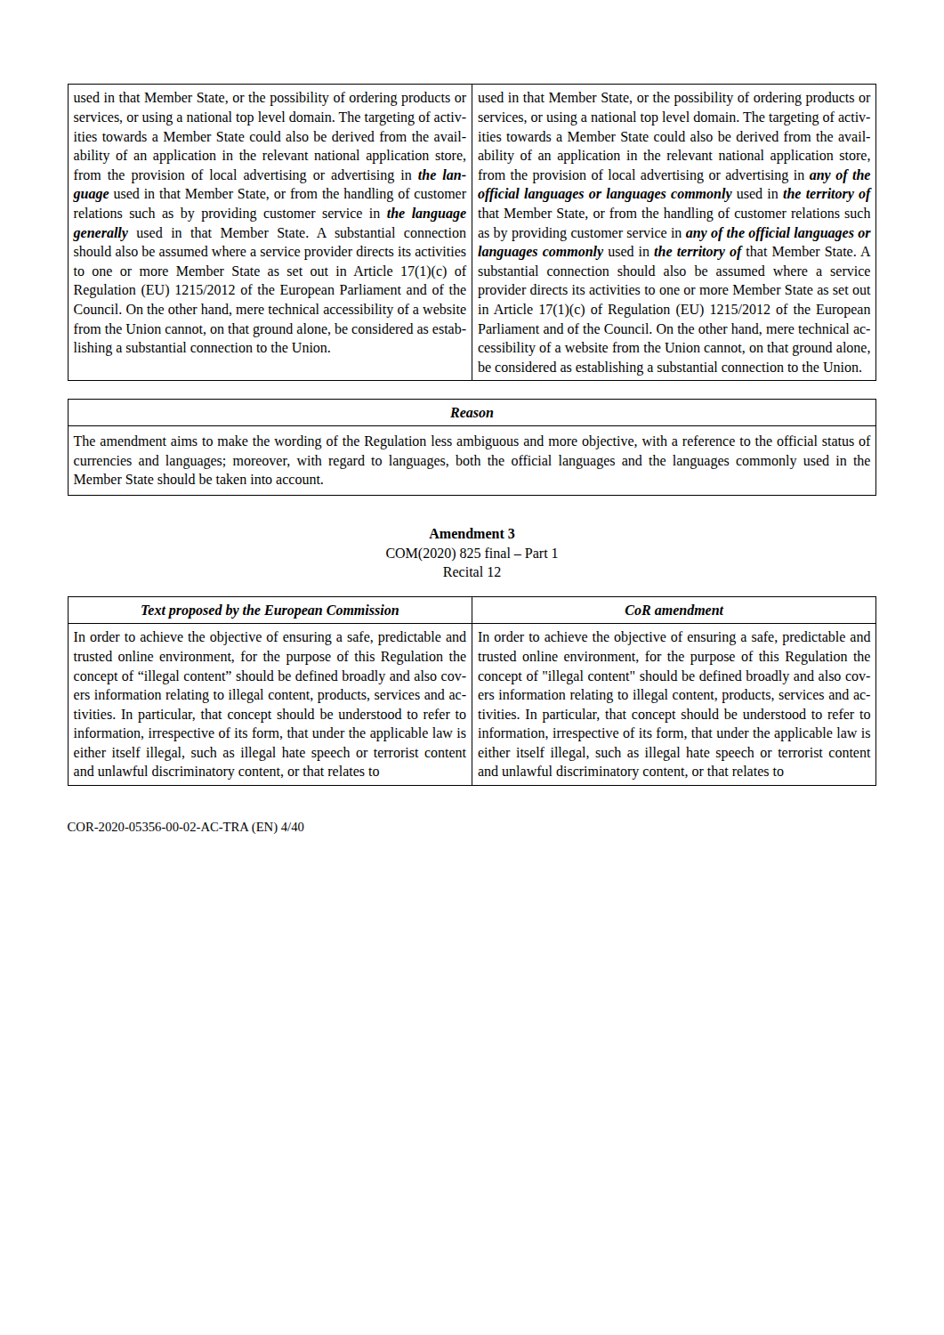| used in that Member State, or the possibility of ordering products or services, or using a national top level domain. The targeting of activities towards a Member State could also be derived from the availability of an application in the relevant national application store, from the provision of local advertising or advertising in the language used in that Member State, or from the handling of customer relations such as by providing customer service in the language generally used in that Member State. A substantial connection should also be assumed where a service provider directs its activities to one or more Member State as set out in Article 17(1)(c) of Regulation (EU) 1215/2012 of the European Parliament and of the Council. On the other hand, mere technical accessibility of a website from the Union cannot, on that ground alone, be considered as establishing a substantial connection to the Union. | used in that Member State, or the possibility of ordering products or services, or using a national top level domain. The targeting of activities towards a Member State could also be derived from the availability of an application in the relevant national application store, from the provision of local advertising or advertising in any of the official languages or languages commonly used in the territory of that Member State, or from the handling of customer relations such as by providing customer service in any of the official languages or languages commonly used in the territory of that Member State. A substantial connection should also be assumed where a service provider directs its activities to one or more Member State as set out in Article 17(1)(c) of Regulation (EU) 1215/2012 of the European Parliament and of the Council. On the other hand, mere technical accessibility of a website from the Union cannot, on that ground alone, be considered as establishing a substantial connection to the Union. |
| Reason |
| --- |
| The amendment aims to make the wording of the Regulation less ambiguous and more objective, with a reference to the official status of currencies and languages; moreover, with regard to languages, both the official languages and the languages commonly used in the Member State should be taken into account. |
Amendment 3
COM(2020) 825 final – Part 1
Recital 12
| Text proposed by the European Commission | CoR amendment |
| --- | --- |
| In order to achieve the objective of ensuring a safe, predictable and trusted online environment, for the purpose of this Regulation the concept of “illegal content” should be defined broadly and also covers information relating to illegal content, products, services and activities. In particular, that concept should be understood to refer to information, irrespective of its form, that under the applicable law is either itself illegal, such as illegal hate speech or terrorist content and unlawful discriminatory content, or that relates to | In order to achieve the objective of ensuring a safe, predictable and trusted online environment, for the purpose of this Regulation the concept of "illegal content" should be defined broadly and also covers information relating to illegal content, products, services and activities. In particular, that concept should be understood to refer to information, irrespective of its form, that under the applicable law is either itself illegal, such as illegal hate speech or terrorist content and unlawful discriminatory content, or that relates to |
COR-2020-05356-00-02-AC-TRA (EN) 4/40